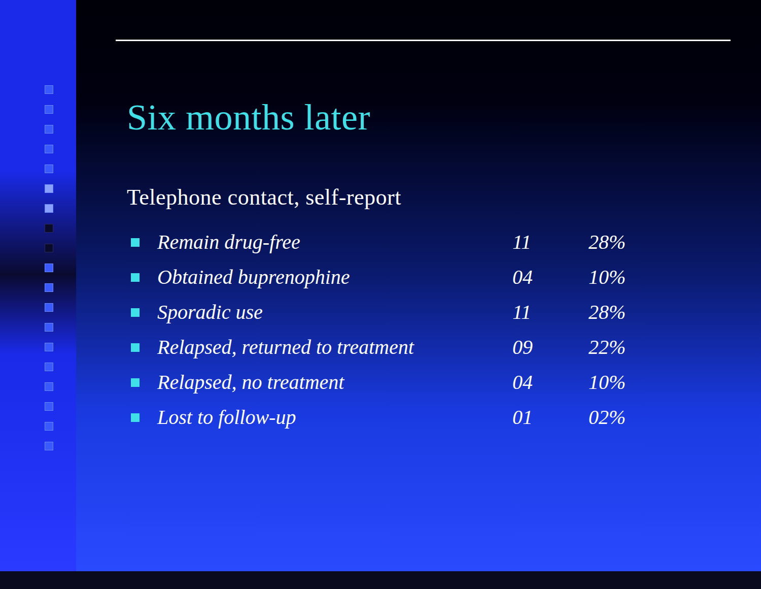Six months later
Telephone contact, self-report
| | Remain drug-free | 11 | 28% |
| | Obtained buprenophine | 04 | 10% |
| | Sporadic use | 11 | 28% |
| | Relapsed, returned to treatment | 09 | 22% |
| | Relapsed, no treatment | 04 | 10% |
| | Lost to follow-up | 01 | 02% |